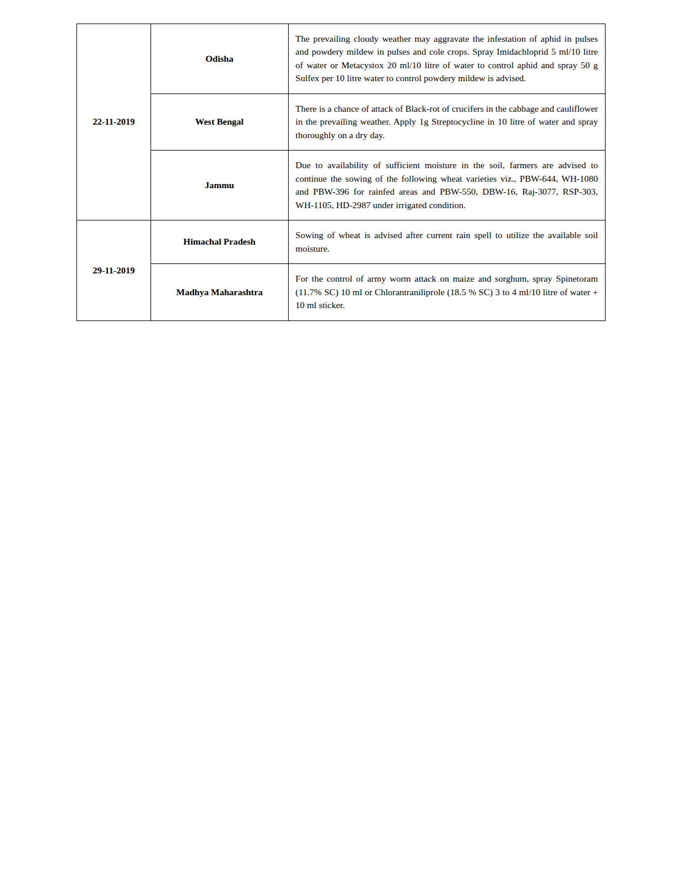| 22-11-2019 | Odisha | The prevailing cloudy weather may aggravate the infestation of aphid in pulses and powdery mildew in pulses and cole crops. Spray Imidachloprid 5 ml/10 litre of water or Metacystox 20 ml/10 litre of water to control aphid and spray 50 g Sulfex per 10 litre water to control powdery mildew is advised. |
| West Bengal | There is a chance of attack of Black-rot of crucifers in the cabbage and cauliflower in the prevailing weather. Apply 1g Streptocycline in 10 litre of water and spray thoroughly on a dry day. |
| Jammu | Due to availability of sufficient moisture in the soil, farmers are advised to continue the sowing of the following wheat varieties viz., PBW-644, WH-1080 and PBW-396 for rainfed areas and PBW-550, DBW-16, Raj-3077, RSP-303, WH-1105, HD-2987 under irrigated condition. |
| 29-11-2019 | Himachal Pradesh | Sowing of wheat is advised after current rain spell to utilize the available soil moisture. |
| Madhya Maharashtra | For the control of army worm attack on maize and sorghum, spray Spinetoram (11.7% SC) 10 ml or Chlorantraniliprole (18.5 % SC) 3 to 4 ml/10 litre of water + 10 ml sticker. |